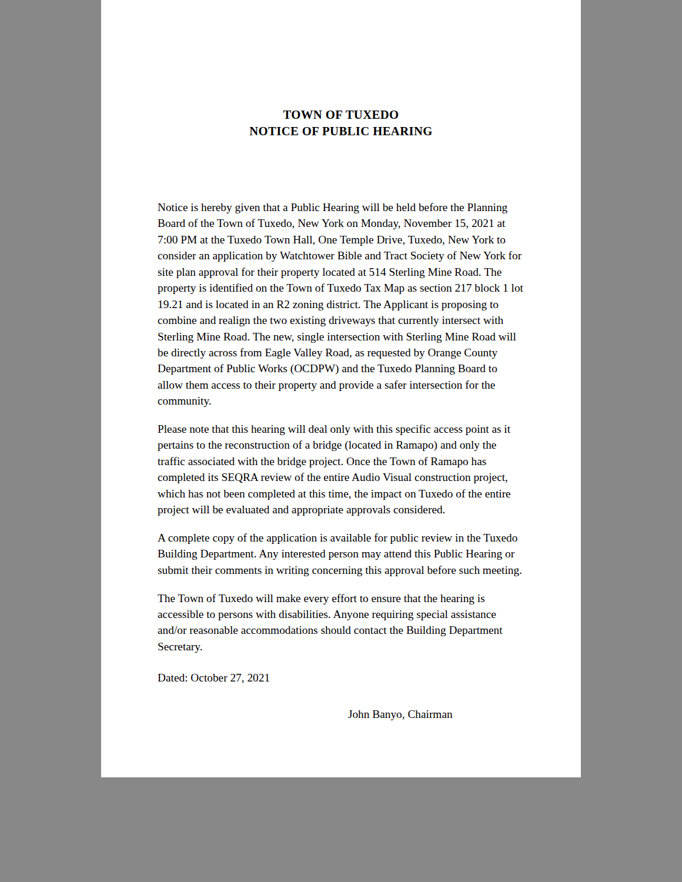TOWN OF TUXEDO NOTICE OF PUBLIC HEARING
Notice is hereby given that a Public Hearing will be held before the Planning Board of the Town of Tuxedo, New York on Monday, November 15, 2021 at 7:00 PM at the Tuxedo Town Hall, One Temple Drive, Tuxedo, New York to consider an application by Watchtower Bible and Tract Society of New York for site plan approval for their property located at 514 Sterling Mine Road. The property is identified on the Town of Tuxedo Tax Map as section 217 block 1 lot 19.21 and is located in an R2 zoning district. The Applicant is proposing to combine and realign the two existing driveways that currently intersect with Sterling Mine Road. The new, single intersection with Sterling Mine Road will be directly across from Eagle Valley Road, as requested by Orange County Department of Public Works (OCDPW) and the Tuxedo Planning Board to allow them access to their property and provide a safer intersection for the community.
Please note that this hearing will deal only with this specific access point as it pertains to the reconstruction of a bridge (located in Ramapo) and only the traffic associated with the bridge project. Once the Town of Ramapo has completed its SEQRA review of the entire Audio Visual construction project, which has not been completed at this time, the impact on Tuxedo of the entire project will be evaluated and appropriate approvals considered.
A complete copy of the application is available for public review in the Tuxedo Building Department. Any interested person may attend this Public Hearing or submit their comments in writing concerning this approval before such meeting.
The Town of Tuxedo will make every effort to ensure that the hearing is accessible to persons with disabilities. Anyone requiring special assistance and/or reasonable accommodations should contact the Building Department Secretary.
Dated: October 27, 2021
John Banyo, Chairman